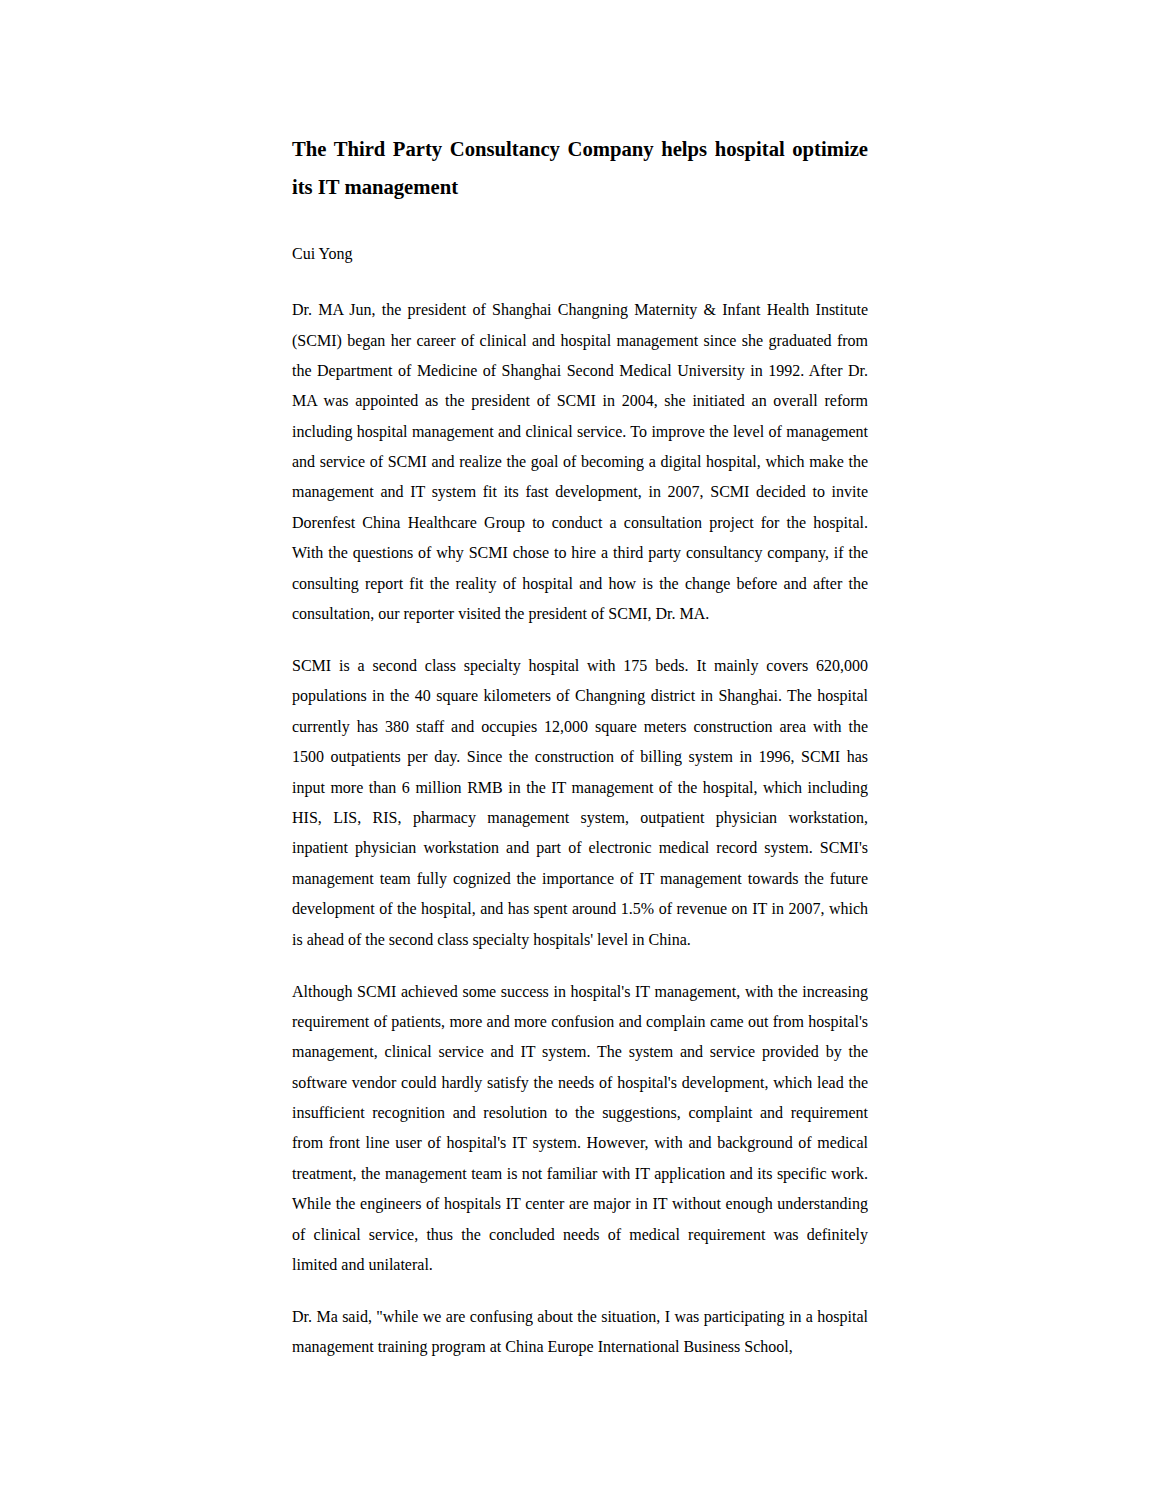The Third Party Consultancy Company helps hospital optimize its IT management
Cui Yong
Dr. MA Jun, the president of Shanghai Changning Maternity & Infant Health Institute (SCMI) began her career of clinical and hospital management since she graduated from the Department of Medicine of Shanghai Second Medical University in 1992. After Dr. MA was appointed as the president of SCMI in 2004, she initiated an overall reform including hospital management and clinical service. To improve the level of management and service of SCMI and realize the goal of becoming a digital hospital, which make the management and IT system fit its fast development, in 2007, SCMI decided to invite Dorenfest China Healthcare Group to conduct a consultation project for the hospital. With the questions of why SCMI chose to hire a third party consultancy company, if the consulting report fit the reality of hospital and how is the change before and after the consultation, our reporter visited the president of SCMI, Dr. MA.
SCMI is a second class specialty hospital with 175 beds. It mainly covers 620,000 populations in the 40 square kilometers of Changning district in Shanghai. The hospital currently has 380 staff and occupies 12,000 square meters construction area with the 1500 outpatients per day. Since the construction of billing system in 1996, SCMI has input more than 6 million RMB in the IT management of the hospital, which including HIS, LIS, RIS, pharmacy management system, outpatient physician workstation, inpatient physician workstation and part of electronic medical record system. SCMI's management team fully cognized the importance of IT management towards the future development of the hospital, and has spent around 1.5% of revenue on IT in 2007, which is ahead of the second class specialty hospitals' level in China.
Although SCMI achieved some success in hospital's IT management, with the increasing requirement of patients, more and more confusion and complain came out from hospital's management, clinical service and IT system. The system and service provided by the software vendor could hardly satisfy the needs of hospital's development, which lead the insufficient recognition and resolution to the suggestions, complaint and requirement from front line user of hospital's IT system. However, with and background of medical treatment, the management team is not familiar with IT application and its specific work. While the engineers of hospitals IT center are major in IT without enough understanding of clinical service, thus the concluded needs of medical requirement was definitely limited and unilateral.
Dr. Ma said, "while we are confusing about the situation, I was participating in a hospital management training program at China Europe International Business School,